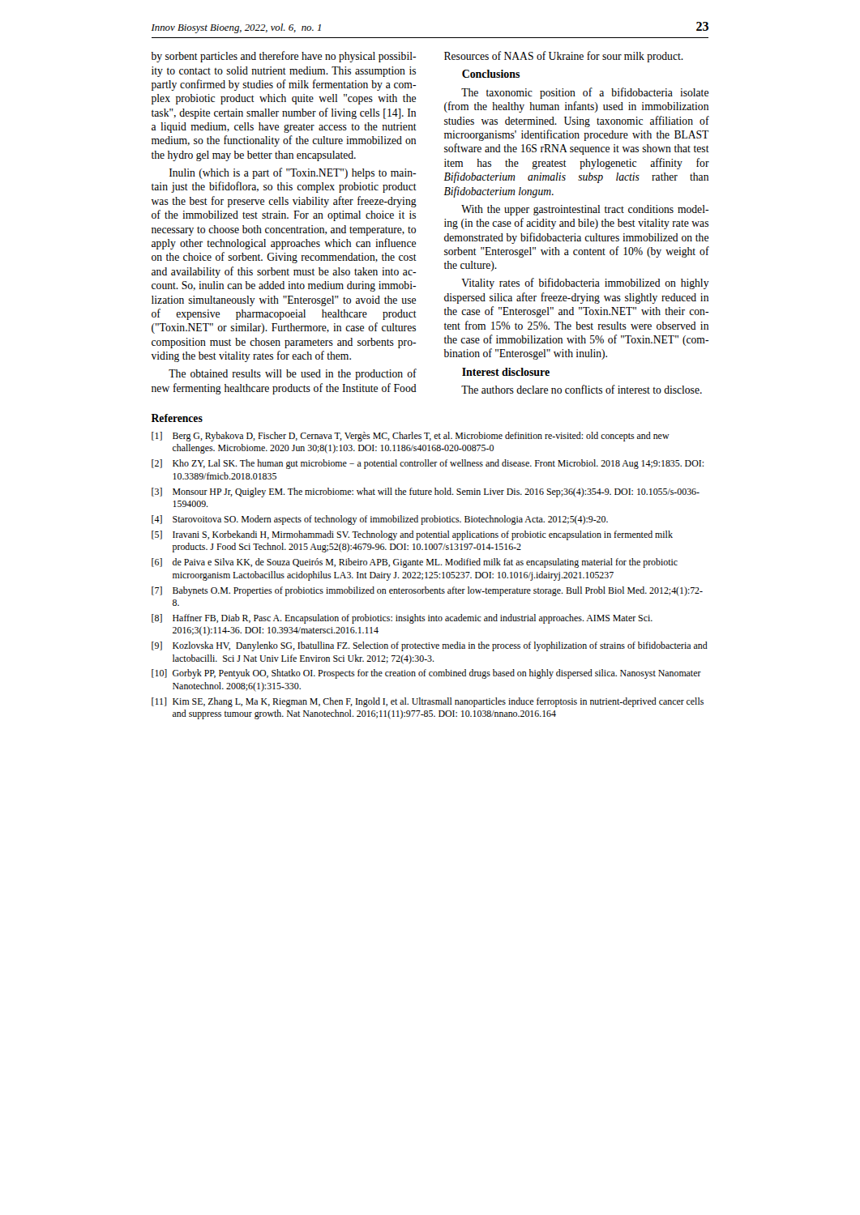Innov Biosyst Bioeng, 2022, vol. 6, no. 1 23
by sorbent particles and therefore have no physical possibility to contact to solid nutrient medium. This assumption is partly confirmed by studies of milk fermentation by a complex probiotic product which quite well "copes with the task", despite certain smaller number of living cells [14]. In a liquid medium, cells have greater access to the nutrient medium, so the functionality of the culture immobilized on the hydro gel may be better than encapsulated.
Inulin (which is a part of "Toxin.NET") helps to maintain just the bifidoflora, so this complex probiotic product was the best for preserve cells viability after freeze-drying of the immobilized test strain. For an optimal choice it is necessary to choose both concentration, and temperature, to apply other technological approaches which can influence on the choice of sorbent. Giving recommendation, the cost and availability of this sorbent must be also taken into account. So, inulin can be added into medium during immobilization simultaneously with "Enterosgel" to avoid the use of expensive pharmacopoeial healthcare product ("Toxin.NET" or similar). Furthermore, in case of cultures composition must be chosen parameters and sorbents providing the best vitality rates for each of them.
The obtained results will be used in the production of new fermenting healthcare products of the Institute of Food Resources of NAAS of Ukraine for sour milk product.
Conclusions
The taxonomic position of a bifidobacteria isolate (from the healthy human infants) used in immobilization studies was determined. Using taxonomic affiliation of microorganisms' identification procedure with the BLAST software and the 16S rRNA sequence it was shown that test item has the greatest phylogenetic affinity for Bifidobacterium animalis subsp lactis rather than Bifidobacterium longum.
With the upper gastrointestinal tract conditions modeling (in the case of acidity and bile) the best vitality rate was demonstrated by bifidobacteria cultures immobilized on the sorbent "Enterosgel" with a content of 10% (by weight of the culture).
Vitality rates of bifidobacteria immobilized on highly dispersed silica after freeze-drying was slightly reduced in the case of "Enterosgel" and "Toxin.NET" with their content from 15% to 25%. The best results were observed in the case of immobilization with 5% of "Toxin.NET" (combination of "Enterosgel" with inulin).
Interest disclosure
The authors declare no conflicts of interest to disclose.
References
[1] Berg G, Rybakova D, Fischer D, Cernava T, Vergès MC, Charles T, et al. Microbiome definition re-visited: old concepts and new challenges. Microbiome. 2020 Jun 30;8(1):103. DOI: 10.1186/s40168-020-00875-0
[2] Kho ZY, Lal SK. The human gut microbiome − a potential controller of wellness and disease. Front Microbiol. 2018 Aug 14;9:1835. DOI: 10.3389/fmicb.2018.01835
[3] Monsour HP Jr, Quigley EM. The microbiome: what will the future hold. Semin Liver Dis. 2016 Sep;36(4):354-9. DOI: 10.1055/s-0036-1594009.
[4] Starovoitova SO. Modern aspects of technology of immobilized probiotics. Biotechnologia Acta. 2012;5(4):9-20.
[5] Iravani S, Korbekandi H, Mirmohammadi SV. Technology and potential applications of probiotic encapsulation in fermented milk products. J Food Sci Technol. 2015 Aug;52(8):4679-96. DOI: 10.1007/s13197-014-1516-2
[6] de Paiva e Silva KK, de Souza Queirós M, Ribeiro APB, Gigante ML. Modified milk fat as encapsulating material for the probiotic microorganism Lactobacillus acidophilus LA3. Int Dairy J. 2022;125:105237. DOI: 10.1016/j.idairyj.2021.105237
[7] Babynets O.M. Properties of probiotics immobilized on enterosorbents after low-temperature storage. Bull Probl Biol Med. 2012;4(1):72-8.
[8] Haffner FB, Diab R, Pasc A. Encapsulation of probiotics: insights into academic and industrial approaches. AIMS Mater Sci. 2016;3(1):114-36. DOI: 10.3934/matersci.2016.1.114
[9] Kozlovska HV, Danylenko SG, Ibatullina FZ. Selection of protective media in the process of lyophilization of strains of bifidobacteria and lactobacilli. Sci J Nat Univ Life Environ Sci Ukr. 2012; 72(4):30-3.
[10] Gorbyk PP, Pentyuk OO, Shtatko OI. Prospects for the creation of combined drugs based on highly dispersed silica. Nanosyst Nanomater Nanotechnol. 2008;6(1):315-330.
[11] Kim SE, Zhang L, Ma K, Riegman M, Chen F, Ingold I, et al. Ultrasmall nanoparticles induce ferroptosis in nutrient-deprived cancer cells and suppress tumour growth. Nat Nanotechnol. 2016;11(11):977-85. DOI: 10.1038/nnano.2016.164